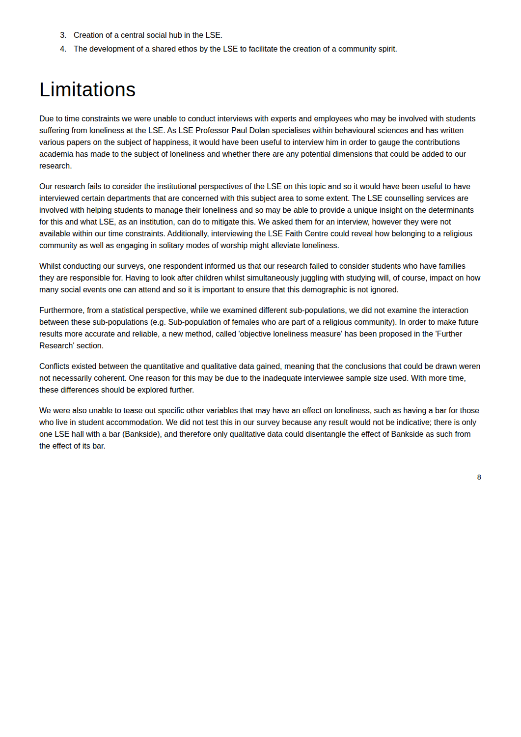Creation of a central social hub in the LSE.
The development of a shared ethos by the LSE to facilitate the creation of a community spirit.
Limitations
Due to time constraints we were unable to conduct interviews with experts and employees who may be involved with students suffering from loneliness at the LSE. As LSE Professor Paul Dolan specialises within behavioural sciences and has written various papers on the subject of happiness, it would have been useful to interview him in order to gauge the contributions academia has made to the subject of loneliness and whether there are any potential dimensions that could be added to our research.
Our research fails to consider the institutional perspectives of the LSE on this topic and so it would have been useful to have interviewed certain departments that are concerned with this subject area to some extent. The LSE counselling services are involved with helping students to manage their loneliness and so may be able to provide a unique insight on the determinants for this and what LSE, as an institution, can do to mitigate this. We asked them for an interview, however they were not available within our time constraints. Additionally, interviewing the LSE Faith Centre could reveal how belonging to a religious community as well as engaging in solitary modes of worship might alleviate loneliness.
Whilst conducting our surveys, one respondent informed us that our research failed to consider students who have families they are responsible for. Having to look after children whilst simultaneously juggling with studying will, of course, impact on how many social events one can attend and so it is important to ensure that this demographic is not ignored.
Furthermore, from a statistical perspective, while we examined different sub-populations, we did not examine the interaction between these sub-populations (e.g. Sub-population of females who are part of a religious community). In order to make future results more accurate and reliable, a new method, called 'objective loneliness measure' has been proposed in the 'Further Research' section.
Conflicts existed between the quantitative and qualitative data gained, meaning that the conclusions that could be drawn weren not necessarily coherent. One reason for this may be due to the inadequate interviewee sample size used. With more time, these differences should be explored further.
We were also unable to tease out specific other variables that may have an effect on loneliness, such as having a bar for those who live in student accommodation. We did not test this in our survey because any result would not be indicative; there is only one LSE hall with a bar (Bankside), and therefore only qualitative data could disentangle the effect of Bankside as such from the effect of its bar.
8